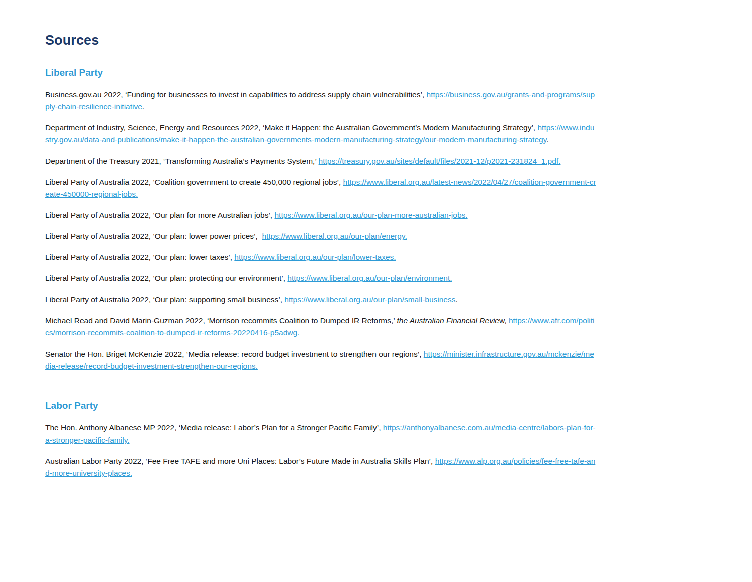Sources
Liberal Party
Business.gov.au 2022, ‘Funding for businesses to invest in capabilities to address supply chain vulnerabilities’, https://business.gov.au/grants-and-programs/supply-chain-resilience-initiative.
Department of Industry, Science, Energy and Resources 2022, ‘Make it Happen: the Australian Government’s Modern Manufacturing Strategy’, https://www.industry.gov.au/data-and-publications/make-it-happen-the-australian-governments-modern-manufacturing-strategy/our-modern-manufacturing-strategy.
Department of the Treasury 2021, ‘Transforming Australia’s Payments System,’ https://treasury.gov.au/sites/default/files/2021-12/p2021-231824_1.pdf.
Liberal Party of Australia 2022, ‘Coalition government to create 450,000 regional jobs’, https://www.liberal.org.au/latest-news/2022/04/27/coalition-government-create-450000-regional-jobs.
Liberal Party of Australia 2022, ‘Our plan for more Australian jobs’, https://www.liberal.org.au/our-plan-more-australian-jobs.
Liberal Party of Australia 2022, ‘Our plan: lower power prices’, https://www.liberal.org.au/our-plan/energy.
Liberal Party of Australia 2022, ‘Our plan: lower taxes’, https://www.liberal.org.au/our-plan/lower-taxes.
Liberal Party of Australia 2022, ‘Our plan: protecting our environment’, https://www.liberal.org.au/our-plan/environment.
Liberal Party of Australia 2022, ‘Our plan: supporting small business’, https://www.liberal.org.au/our-plan/small-business.
Michael Read and David Marin-Guzman 2022, ‘Morrison recommits Coalition to Dumped IR Reforms,’ the Australian Financial Review, https://www.afr.com/politics/morrison-recommits-coalition-to-dumped-ir-reforms-20220416-p5adwg.
Senator the Hon. Briget McKenzie 2022, ‘Media release: record budget investment to strengthen our regions’, https://minister.infrastructure.gov.au/mckenzie/media-release/record-budget-investment-strengthen-our-regions.
Labor Party
The Hon. Anthony Albanese MP 2022, ‘Media release: Labor’s Plan for a Stronger Pacific Family’, https://anthonyalbanese.com.au/media-centre/labors-plan-for-a-stronger-pacific-family.
Australian Labor Party 2022, ‘Fee Free TAFE and more Uni Places: Labor’s Future Made in Australia Skills Plan’, https://www.alp.org.au/policies/fee-free-tafe-and-more-university-places.